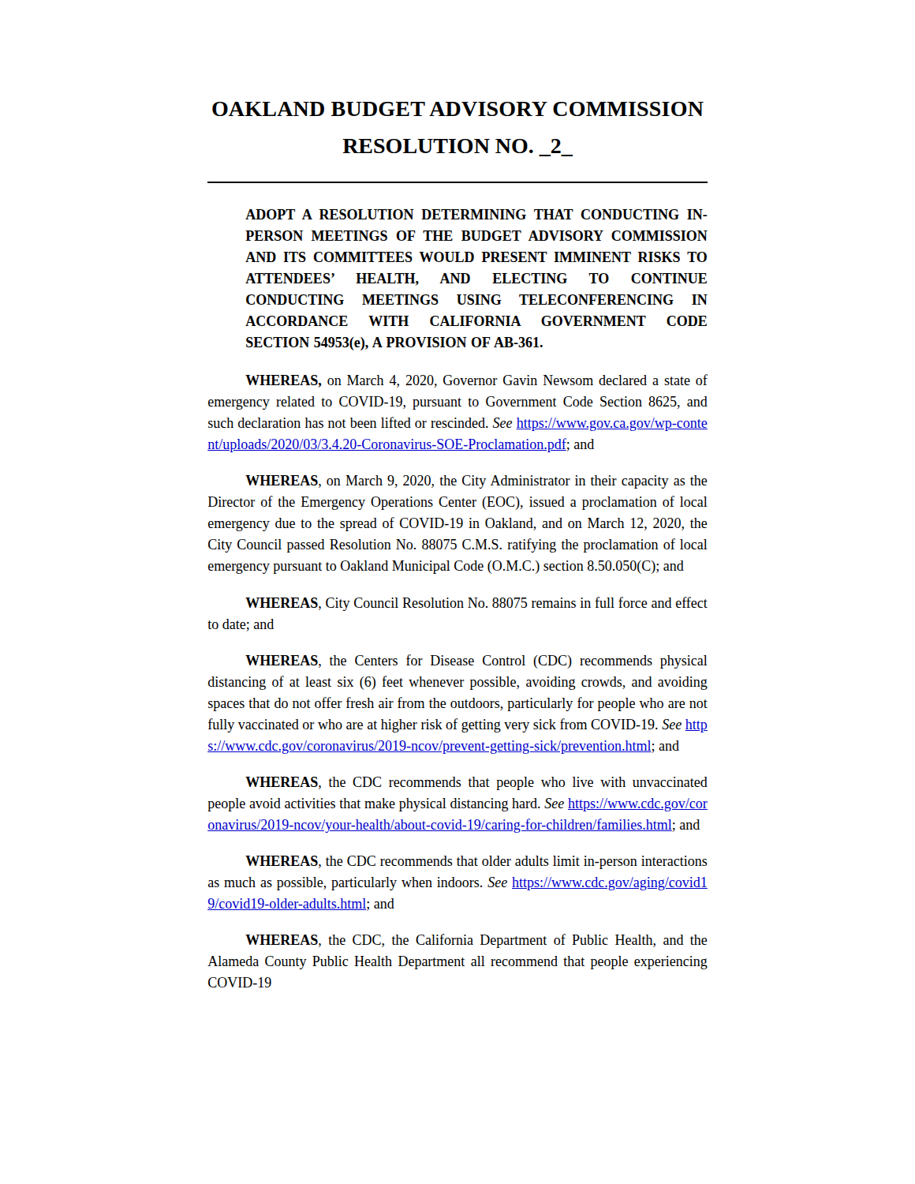OAKLAND BUDGET ADVISORY COMMISSION
RESOLUTION NO. _2_
ADOPT A RESOLUTION DETERMINING THAT CONDUCTING IN-PERSON MEETINGS OF THE BUDGET ADVISORY COMMISSION AND ITS COMMITTEES WOULD PRESENT IMMINENT RISKS TO ATTENDEES’ HEALTH, AND ELECTING TO CONTINUE CONDUCTING MEETINGS USING TELECONFERENCING IN ACCORDANCE WITH CALIFORNIA GOVERNMENT CODE SECTION 54953(e), A PROVISION OF AB-361.
WHEREAS, on March 4, 2020, Governor Gavin Newsom declared a state of emergency related to COVID-19, pursuant to Government Code Section 8625, and such declaration has not been lifted or rescinded. See https://www.gov.ca.gov/wp-content/uploads/2020/03/3.4.20-Coronavirus-SOE-Proclamation.pdf; and
WHEREAS, on March 9, 2020, the City Administrator in their capacity as the Director of the Emergency Operations Center (EOC), issued a proclamation of local emergency due to the spread of COVID-19 in Oakland, and on March 12, 2020, the City Council passed Resolution No. 88075 C.M.S. ratifying the proclamation of local emergency pursuant to Oakland Municipal Code (O.M.C.) section 8.50.050(C); and
WHEREAS, City Council Resolution No. 88075 remains in full force and effect to date; and
WHEREAS, the Centers for Disease Control (CDC) recommends physical distancing of at least six (6) feet whenever possible, avoiding crowds, and avoiding spaces that do not offer fresh air from the outdoors, particularly for people who are not fully vaccinated or who are at higher risk of getting very sick from COVID-19. See https://www.cdc.gov/coronavirus/2019-ncov/prevent-getting-sick/prevention.html; and
WHEREAS, the CDC recommends that people who live with unvaccinated people avoid activities that make physical distancing hard. See https://www.cdc.gov/coronavirus/2019-ncov/your-health/about-covid-19/caring-for-children/families.html; and
WHEREAS, the CDC recommends that older adults limit in-person interactions as much as possible, particularly when indoors. See https://www.cdc.gov/aging/covid19/covid19-older-adults.html; and
WHEREAS, the CDC, the California Department of Public Health, and the Alameda County Public Health Department all recommend that people experiencing COVID-19